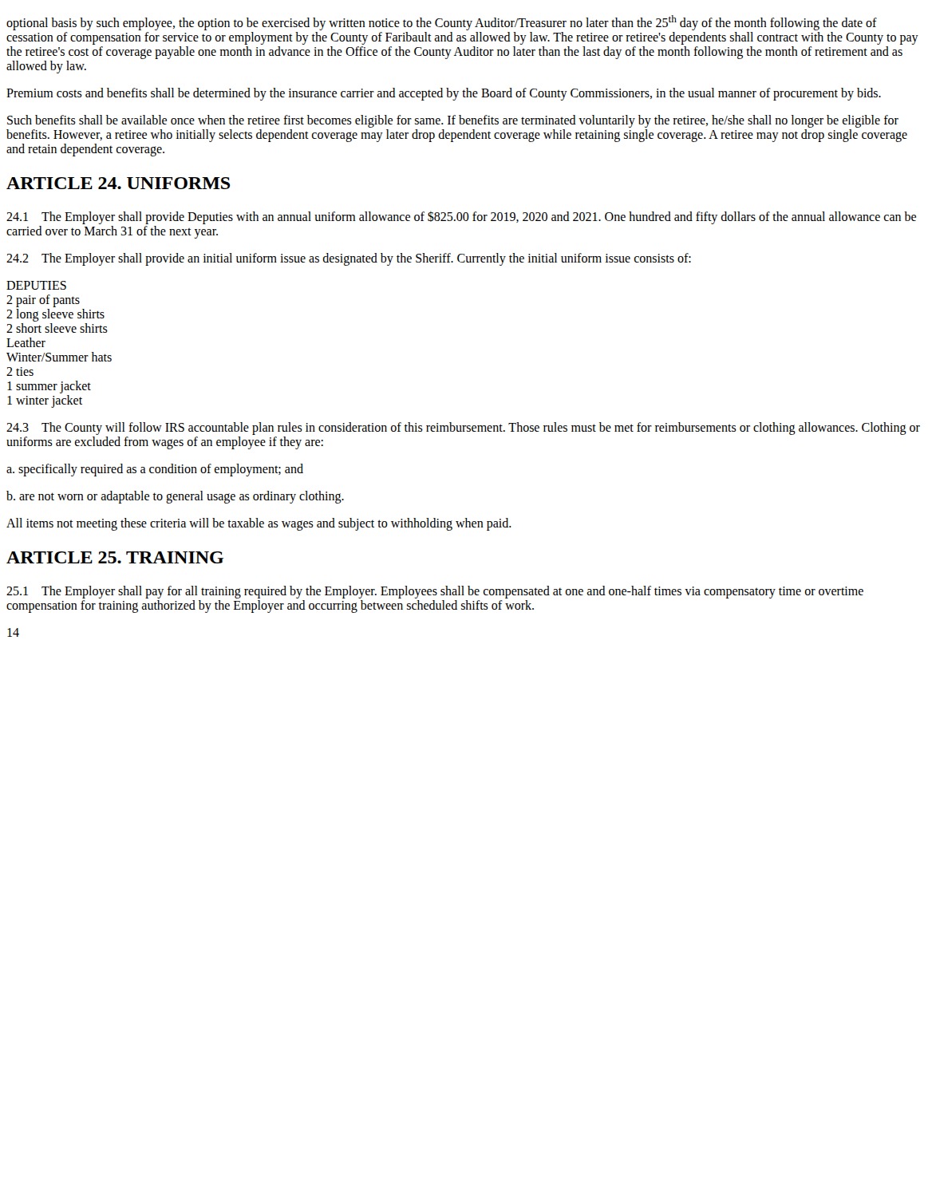optional basis by such employee, the option to be exercised by written notice to the County Auditor/Treasurer no later than the 25th day of the month following the date of cessation of compensation for service to or employment by the County of Faribault and as allowed by law. The retiree or retiree's dependents shall contract with the County to pay the retiree's cost of coverage payable one month in advance in the Office of the County Auditor no later than the last day of the month following the month of retirement and as allowed by law.
Premium costs and benefits shall be determined by the insurance carrier and accepted by the Board of County Commissioners, in the usual manner of procurement by bids.
Such benefits shall be available once when the retiree first becomes eligible for same. If benefits are terminated voluntarily by the retiree, he/she shall no longer be eligible for benefits. However, a retiree who initially selects dependent coverage may later drop dependent coverage while retaining single coverage. A retiree may not drop single coverage and retain dependent coverage.
ARTICLE 24. UNIFORMS
24.1 The Employer shall provide Deputies with an annual uniform allowance of $825.00 for 2019, 2020 and 2021. One hundred and fifty dollars of the annual allowance can be carried over to March 31 of the next year.
24.2 The Employer shall provide an initial uniform issue as designated by the Sheriff. Currently the initial uniform issue consists of:
DEPUTIES
2 pair of pants
2 long sleeve shirts
2 short sleeve shirts
Leather
Winter/Summer hats
2 ties
1 summer jacket
1 winter jacket
24.3 The County will follow IRS accountable plan rules in consideration of this reimbursement. Those rules must be met for reimbursements or clothing allowances. Clothing or uniforms are excluded from wages of an employee if they are:
a. specifically required as a condition of employment; and
b. are not worn or adaptable to general usage as ordinary clothing.
All items not meeting these criteria will be taxable as wages and subject to withholding when paid.
ARTICLE 25. TRAINING
25.1 The Employer shall pay for all training required by the Employer. Employees shall be compensated at one and one-half times via compensatory time or overtime compensation for training authorized by the Employer and occurring between scheduled shifts of work.
14